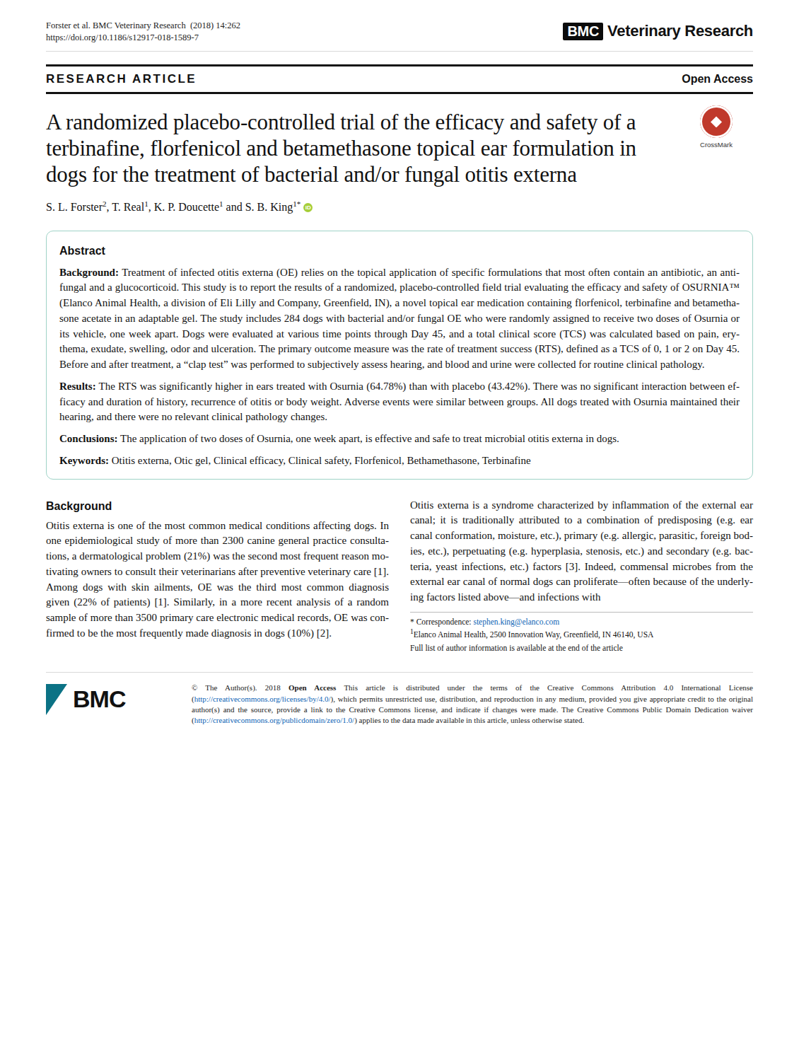Forster et al. BMC Veterinary Research (2018) 14:262 https://doi.org/10.1186/s12917-018-1589-7
BMCVeterinary Research
Research Article
Open Access
CrossMark
A randomized placebo-controlled trial of the efficacy and safety of a terbinafine, florfenicol and betamethasone topical ear formulation in dogs for the treatment of bacterial and/or fungal otitis externa
S. L. Forster2, T. Real1, K. P. Doucette1 and S. B. King1*
Abstract
Background: Treatment of infected otitis externa (OE) relies on the topical application of specific formulations that most often contain an antibiotic, an antifungal and a glucocorticoid. This study is to report the results of a randomized, placebo-controlled field trial evaluating the efficacy and safety of OSURNIA™ (Elanco Animal Health, a division of Eli Lilly and Company, Greenfield, IN), a novel topical ear medication containing florfenicol, terbinafine and betamethasone acetate in an adaptable gel. The study includes 284 dogs with bacterial and/or fungal OE who were randomly assigned to receive two doses of Osurnia or its vehicle, one week apart. Dogs were evaluated at various time points through Day 45, and a total clinical score (TCS) was calculated based on pain, erythema, exudate, swelling, odor and ulceration. The primary outcome measure was the rate of treatment success (RTS), defined as a TCS of 0, 1 or 2 on Day 45. Before and after treatment, a “clap test” was performed to subjectively assess hearing, and blood and urine were collected for routine clinical pathology.
Results: The RTS was significantly higher in ears treated with Osurnia (64.78%) than with placebo (43.42%). There was no significant interaction between efficacy and duration of history, recurrence of otitis or body weight. Adverse events were similar between groups. All dogs treated with Osurnia maintained their hearing, and there were no relevant clinical pathology changes.
Conclusions: The application of two doses of Osurnia, one week apart, is effective and safe to treat microbial otitis externa in dogs.
Keywords: Otitis externa, Otic gel, Clinical efficacy, Clinical safety, Florfenicol, Bethamethasone, Terbinafine
Background
Otitis externa is one of the most common medical conditions affecting dogs. In one epidemiological study of more than 2300 canine general practice consultations, a dermatological problem (21%) was the second most frequent reason motivating owners to consult their veterinarians after preventive veterinary care [1]. Among dogs with skin ailments, OE was the third most common diagnosis given (22% of patients) [1]. Similarly, in a more recent analysis of a random sample of more than 3500 primary care electronic medical records, OE was confirmed to be the most frequently made diagnosis in dogs (10%) [2].
Otitis externa is a syndrome characterized by inflammation of the external ear canal; it is traditionally attributed to a combination of predisposing (e.g. ear canal conformation, moisture, etc.), primary (e.g. allergic, parasitic, foreign bodies, etc.), perpetuating (e.g. hyperplasia, stenosis, etc.) and secondary (e.g. bacteria, yeast infections, etc.) factors [3]. Indeed, commensal microbes from the external ear canal of normal dogs can proliferate—often because of the underlying factors listed above—and infections with
* Correspondence: stephen.king@elanco.com
1Elanco Animal Health, 2500 Innovation Way, Greenfield, IN 46140, USA
Full list of author information is available at the end of the article
BMC
© The Author(s). 2018 Open Access This article is distributed under the terms of the Creative Commons Attribution 4.0 International License (http://creativecommons.org/licenses/by/4.0/), which permits unrestricted use, distribution, and reproduction in any medium, provided you give appropriate credit to the original author(s) and the source, provide a link to the Creative Commons license, and indicate if changes were made. The Creative Commons Public Domain Dedication waiver (http://creativecommons.org/publicdomain/zero/1.0/) applies to the data made available in this article, unless otherwise stated.